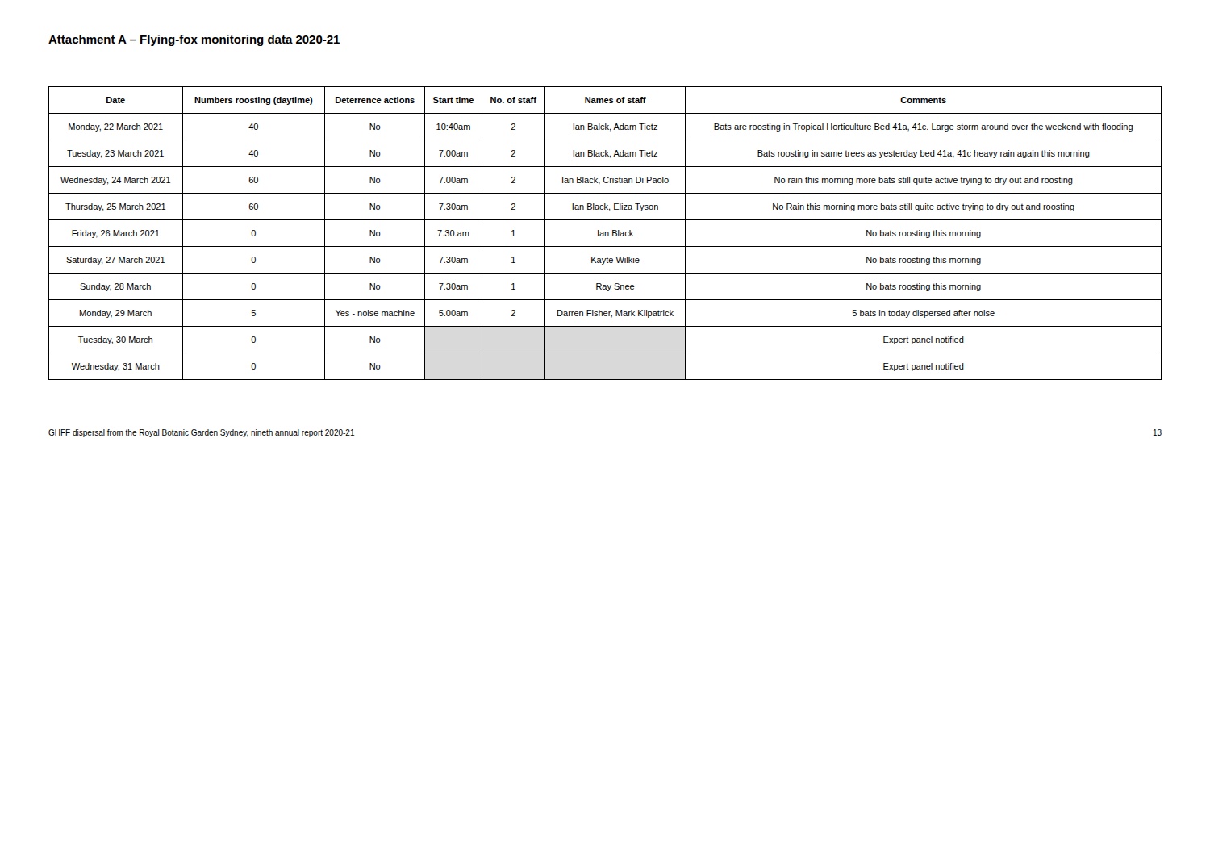Attachment A – Flying-fox monitoring data 2020-21
| Date | Numbers roosting (daytime) | Deterrence actions | Start time | No. of staff | Names of staff | Comments |
| --- | --- | --- | --- | --- | --- | --- |
| Monday, 22 March 2021 | 40 | No | 10:40am | 2 | Ian Balck, Adam Tietz | Bats are roosting in Tropical Horticulture Bed 41a, 41c. Large storm around over the weekend with flooding |
| Tuesday, 23 March 2021 | 40 | No | 7.00am | 2 | Ian Black, Adam Tietz | Bats roosting in same trees as yesterday bed 41a, 41c heavy rain again this morning |
| Wednesday, 24 March 2021 | 60 | No | 7.00am | 2 | Ian Black, Cristian Di Paolo | No rain this morning more bats still quite active trying to dry out and roosting |
| Thursday, 25 March 2021 | 60 | No | 7.30am | 2 | Ian Black, Eliza Tyson | No Rain this morning more bats still quite active trying to dry out and roosting |
| Friday, 26 March 2021 | 0 | No | 7.30.am | 1 | Ian Black | No bats roosting this morning |
| Saturday, 27 March 2021 | 0 | No | 7.30am | 1 | Kayte Wilkie | No bats roosting this morning |
| Sunday, 28 March | 0 | No | 7.30am | 1 | Ray Snee | No bats roosting this morning |
| Monday, 29 March | 5 | Yes - noise machine | 5.00am | 2 | Darren Fisher, Mark Kilpatrick | 5 bats in today dispersed after noise |
| Tuesday, 30 March | 0 | No | | | | Expert panel notified |
| Wednesday, 31 March | 0 | No | | | | Expert panel notified |
GHFF dispersal from the Royal Botanic Garden Sydney, nineth annual report 2020-21 13